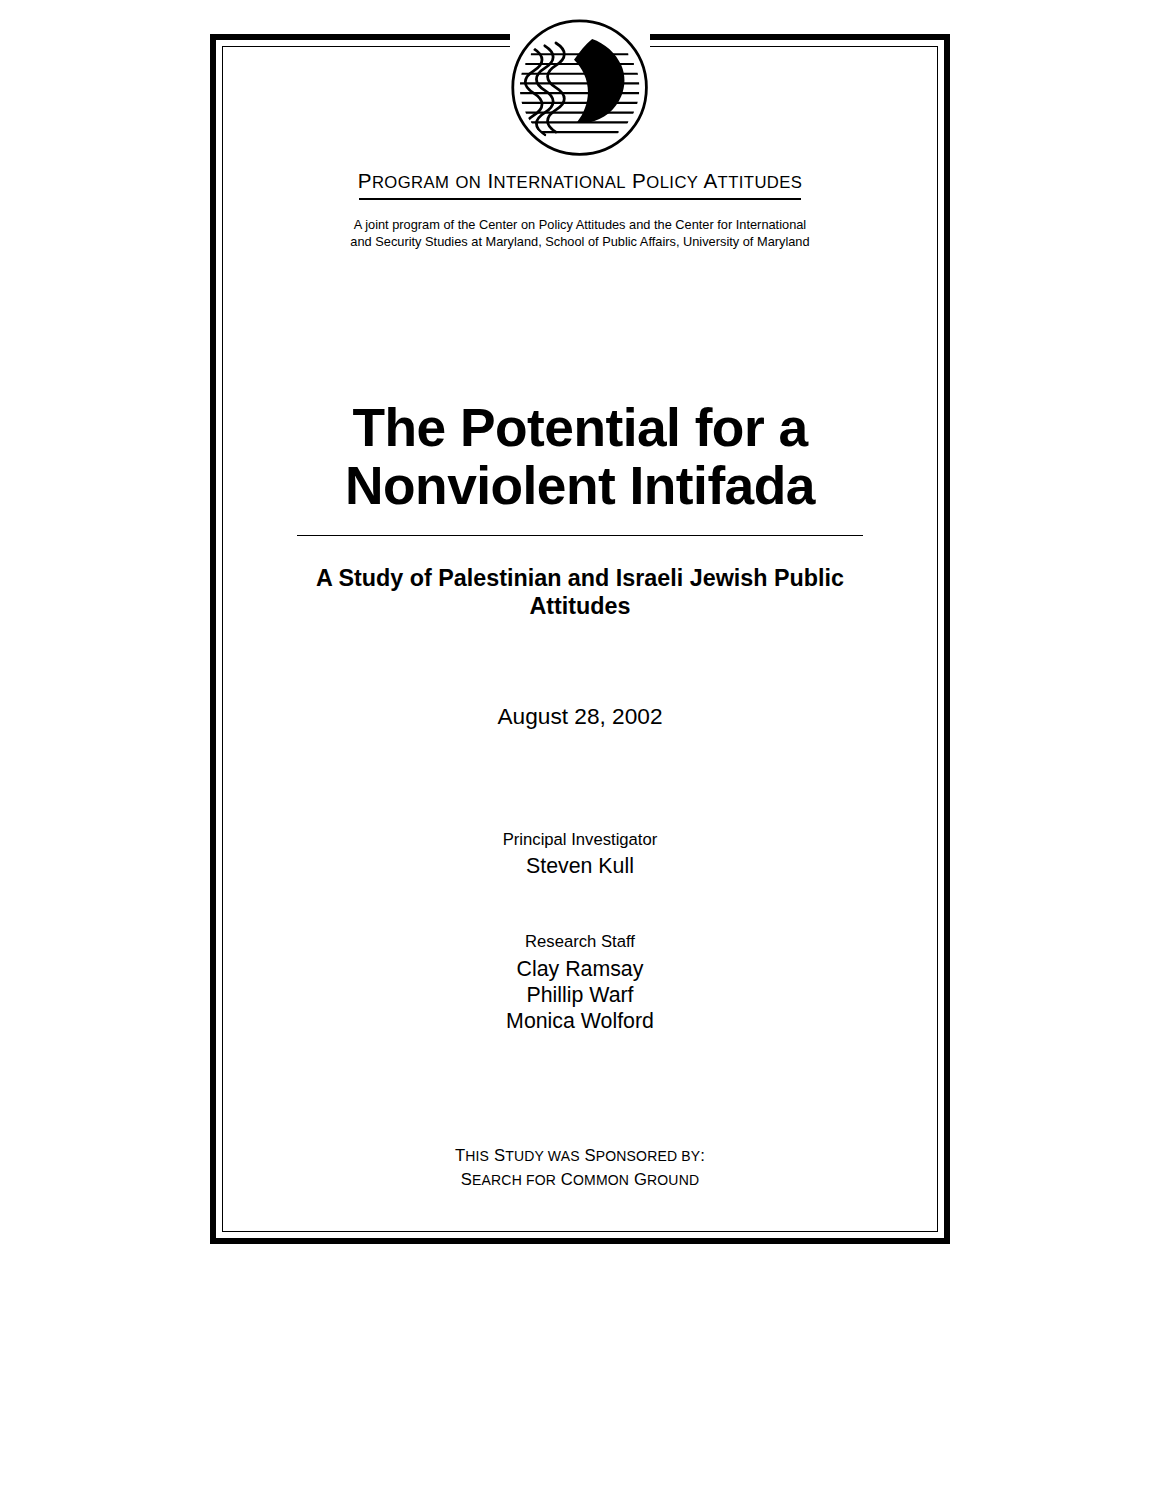PROGRAM ON INTERNATIONAL POLICY ATTITUDES
A joint program of the Center on Policy Attitudes and the Center for International
and Security Studies at Maryland, School of Public Affairs, University of Maryland
The Potential for a
Nonviolent Intifada
A Study of Palestinian and Israeli Jewish Public Attitudes
August 28, 2002
Principal Investigator
Steven Kull
Research Staff
Clay Ramsay
Phillip Warf
Monica Wolford
THIS STUDY WAS SPONSORED BY:
SEARCH FOR COMMON GROUND